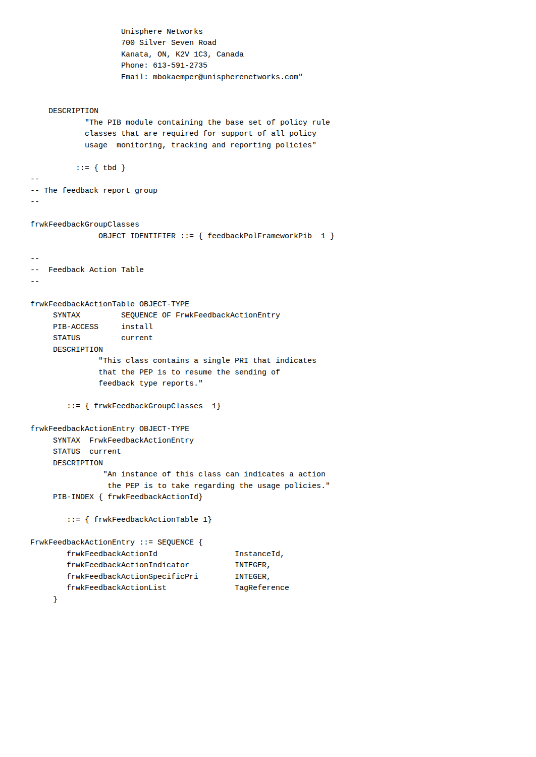Unisphere Networks 700 Silver Seven Road Kanata, ON, K2V 1C3, Canada Phone: 613-591-2735 Email: mbokaemper@unispherenetworks.com" DESCRIPTION "The PIB module containing the base set of policy rule classes that are required for support of all policy usage monitoring, tracking and reporting policies" ::= { tbd } -- -- The feedback report group -- frwkFeedbackGroupClasses OBJECT IDENTIFIER ::= { feedbackPolFrameworkPib 1 } -- -- Feedback Action Table -- frwkFeedbackActionTable OBJECT-TYPE SYNTAX SEQUENCE OF FrwkFeedbackActionEntry PIB-ACCESS install STATUS current DESCRIPTION "This class contains a single PRI that indicates that the PEP is to resume the sending of feedback type reports." ::= { frwkFeedbackGroupClasses 1} frwkFeedbackActionEntry OBJECT-TYPE SYNTAX FrwkFeedbackActionEntry STATUS current DESCRIPTION "An instance of this class can indicates a action the PEP is to take regarding the usage policies." PIB-INDEX { frwkFeedbackActionId} ::= { frwkFeedbackActionTable 1} FrwkFeedbackActionEntry ::= SEQUENCE { frwkFeedbackActionId InstanceId, frwkFeedbackActionIndicator INTEGER, frwkFeedbackActionSpecificPri INTEGER, frwkFeedbackActionList TagReference }